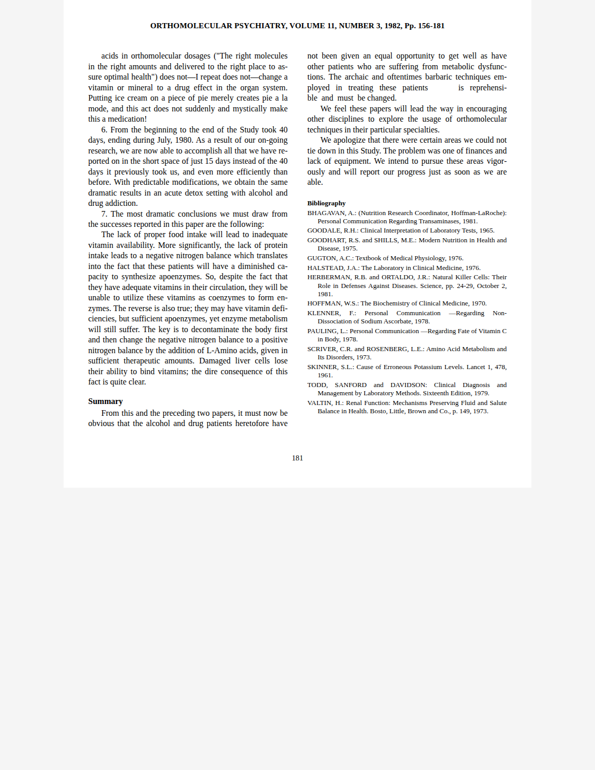ORTHOMOLECULAR PSYCHIATRY, VOLUME 11, NUMBER 3, 1982, Pp. 156-181
acids in orthomolecular dosages ("The right molecules in the right amounts and delivered to the right place to assure optimal health") does not—I repeat does not—change a vitamin or mineral to a drug effect in the organ system. Putting ice cream on a piece of pie merely creates pie a la mode, and this act does not suddenly and mystically make this a medication!
6. From the beginning to the end of the Study took 40 days, ending during July, 1980. As a result of our on-going research, we are now able to accomplish all that we have reported on in the short space of just 15 days instead of the 40 days it previously took us, and even more efficiently than before. With predictable modifications, we obtain the same dramatic results in an acute detox setting with alcohol and drug addiction.
7. The most dramatic conclusions we must draw from the successes reported in this paper are the following:
The lack of proper food intake will lead to inadequate vitamin availability. More significantly, the lack of protein intake leads to a negative nitrogen balance which translates into the fact that these patients will have a diminished capacity to synthesize apoenzymes. So, despite the fact that they have adequate vitamins in their circulation, they will be unable to utilize these vitamins as coenzymes to form enzymes. The reverse is also true; they may have vitamin deficiencies, but sufficient apoenzymes, yet enzyme metabolism will still suffer. The key is to decontaminate the body first and then change the negative nitrogen balance to a positive nitrogen balance by the addition of L-Amino acids, given in sufficient therapeutic amounts. Damaged liver cells lose their ability to bind vitamins; the dire consequence of this fact is quite clear.
Summary
From this and the preceding two papers, it must now be obvious that the alcohol and drug patients heretofore have not been given an equal opportunity to get well as have other patients who are suffering from metabolic dysfunctions. The archaic and oftentimes barbaric techniques employed in treating these patients is reprehensible and must be changed.
We feel these papers will lead the way in encouraging other disciplines to explore the usage of orthomolecular techniques in their particular specialties.
We apologize that there were certain areas we could not tie down in this Study. The problem was one of finances and lack of equipment. We intend to pursue these areas vigorously and will report our progress just as soon as we are able.
Bibliography
BHAGAVAN, A.: (Nutrition Research Coordinator, Hoffman-LaRoche): Personal Communication Regarding Transaminases, 1981.
GOODALE, R.H.: Clinical Interpretation of Laboratory Tests, 1965.
GOODHART, R.S. and SHILLS, M.E.: Modern Nutrition in Health and Disease, 1975.
GUGTON, A.C.: Textbook of Medical Physiology, 1976.
HALSTEAD, J.A.: The Laboratory in Clinical Medicine, 1976.
HERBERMAN, R.B. and ORTALDO, J.R.: Natural Killer Cells: Their Role in Defenses Against Diseases. Science, pp. 24-29, October 2, 1981.
HOFFMAN, W.S.: The Biochemistry of Clinical Medicine, 1970.
KLENNER, F.: Personal Communication —Regarding Non-Dissociation of Sodium Ascorbate, 1978.
PAULING, L.: Personal Communication —Regarding Fate of Vitamin C in Body, 1978.
SCRIVER, C.R. and ROSENBERG, L.E.: Amino Acid Metabolism and Its Disorders, 1973.
SKINNER, S.L.: Cause of Erroneous Potassium Levels. Lancet 1, 478, 1961.
TODD, SANFORD and DAVIDSON: Clinical Diagnosis and Management by Laboratory Methods. Sixteenth Edition, 1979.
VALTIN, H.: Renal Function: Mechanisms Preserving Fluid and Salute Balance in Health. Bosto, Little, Brown and Co., p. 149, 1973.
181